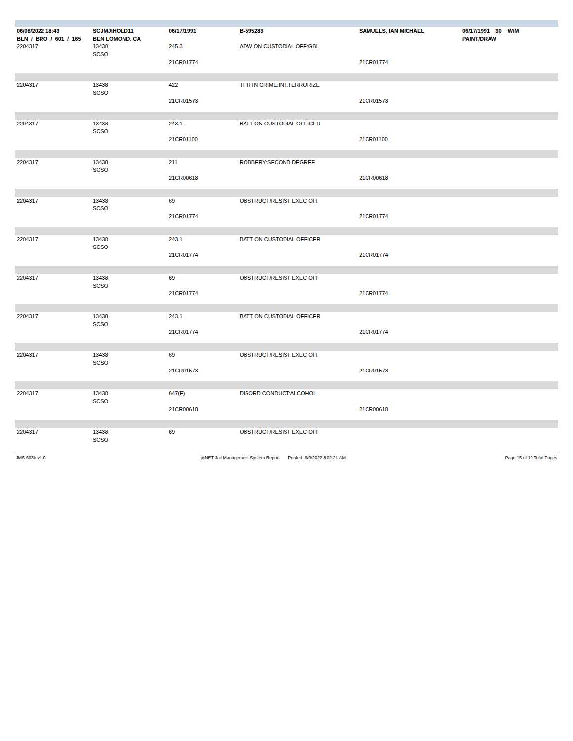| 06/08/2022 18:43 | SCJMJIHOLD11 | 06/17/1991 | B-595283 | SAMUELS, IAN MICHAEL | 06/17/1991 30 W/M |
| BLN / BRO / 601 / 165 | BEN LOMOND, CA | | PAINT/DRAW |
| 2204317 | 13438 | 245.3 | ADW ON CUSTODIAL OFF:GBI |
| | SCSO | | |
| | | 21CR01774 | | 21CR01774 | |
| 2204317 | 13438 | 422 | THRTN CRIME:INT:TERRORIZE |
| | SCSO | | |
| | | 21CR01573 | | 21CR01573 | |
| 2204317 | 13438 | 243.1 | BATT ON CUSTODIAL OFFICER |
| | SCSO | | |
| | | 21CR01100 | | 21CR01100 | |
| 2204317 | 13438 | 211 | ROBBERY:SECOND DEGREE |
| | SCSO | | |
| | | 21CR00618 | | 21CR00618 | |
| 2204317 | 13438 | 69 | OBSTRUCT/RESIST EXEC OFF |
| | SCSO | | |
| | | 21CR01774 | | 21CR01774 | |
| 2204317 | 13438 | 243.1 | BATT ON CUSTODIAL OFFICER |
| | SCSO | | |
| | | 21CR01774 | | 21CR01774 | |
| 2204317 | 13438 | 69 | OBSTRUCT/RESIST EXEC OFF |
| | SCSO | | |
| | | 21CR01774 | | 21CR01774 | |
| 2204317 | 13438 | 243.1 | BATT ON CUSTODIAL OFFICER |
| | SCSO | | |
| | | 21CR01774 | | 21CR01774 | |
| 2204317 | 13438 | 69 | OBSTRUCT/RESIST EXEC OFF |
| | SCSO | | |
| | | 21CR01573 | | 21CR01573 | |
| 2204317 | 13438 | 647(F) | DISORD CONDUCT:ALCOHOL |
| | SCSO | | |
| | | 21CR00618 | | 21CR00618 | |
| 2204317 | 13438 | 69 | OBSTRUCT/RESIST EXEC OFF |
| | SCSO | | |
| JMS-603b v1.0 | psNET Jail Management System Report Printed 6/9/2022 8:02:21 AM | Page 15 of 19 Total Pages |